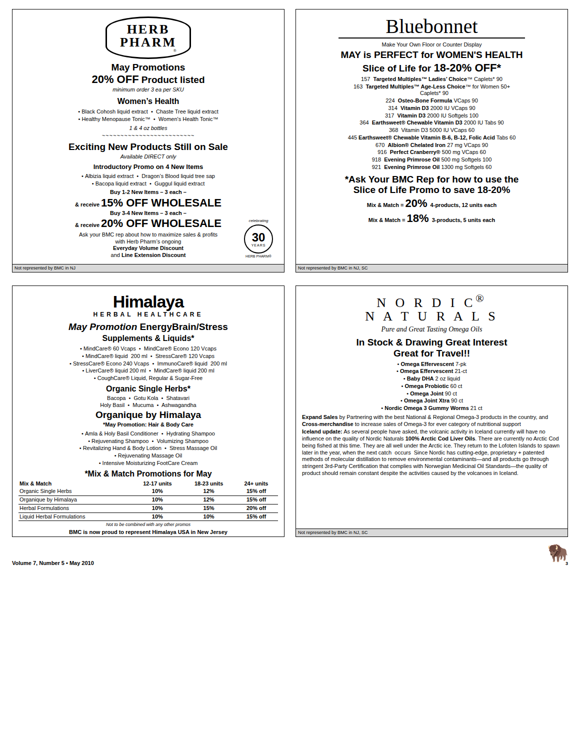HERB
PHARM
®
May Promotions
20% OFF Product listed
minimum order 3 ea per SKU
Women’s Health
Black Cohosh liquid extract • Chaste Tree liquid extract
Healthy Menopause Tonic™ • Women's Health Tonic™
1 & 4 oz bottles
~~~~~~~~~~~~~~~~~~~~~~~~~
Exciting New Products Still on Sale
Available DIRECT only
Introductory Promo on 4 New Items
Albizia liquid extract • Dragon’s Blood liquid tree sap
Bacopa liquid extract • Guggul liquid extract
Buy 1-2 New Items – 3 each –
& receive 15% OFF WHOLESALE
Buy 3-4 New Items – 3 each –
& receive 20% OFF WHOLESALE
Ask your BMC rep about how to maximize sales & profits
with Herb Pharm’s ongoing
Everyday Volume Discount
and Line Extension Discount
celebrating
30 YEARS
HERB PHARM®
Not represented by BMC in NJ
Bluebonnet
Make Your Own Floor or Counter Display
MAY is PERFECT for WOMEN'S HEALTH
Slice of Life for 18-20% OFF*
157 Targeted Multiples™ Ladies’ Choice™ Caplets* 90
163 Targeted Multiples™ Age-Less Choice™ for Women 50+
Caplets* 90
224 Osteo-Bone Formula VCaps 90
314 Vitamin D3 2000 IU VCaps 90
317 Vitamin D3 2000 IU Softgels 100
364 Earthsweet® Chewable Vitamin D3 2000 IU Tabs 90
368 Vitamin D3 5000 IU VCaps 60
445 Earthsweet® Chewable Vitamin B-6, B-12, Folic Acid Tabs 60
670 Albion® Chelated Iron 27 mg VCaps 90
916 Perfect Cranberry® 500 mg VCaps 60
918 Evening Primrose Oil 500 mg Softgels 100
921 Evening Primrose Oil 1300 mg Softgels 60
*Ask Your BMC Rep for how to use the
Slice of Life Promo to save 18-20%
Mix & Match = 20% 4-products, 12 units each
Mix & Match = 18% 3-products, 5 units each
Not represented by BMC in NJ, SC
Himalaya
HERBAL HEALTHCARE
May Promotion EnergyBrain/Stress
Supplements & Liquids*
MindCare® 60 Vcaps • MindCare® Econo 120 Vcaps
MindCare® liquid 200 ml • StressCare® 120 Vcaps
StressCare® Econo 240 Vcaps • ImmunoCare® liquid 200 ml
LiverCare® liquid 200 ml • MindCare® liquid 200 ml
CoughCare® Liquid, Regular & Sugar-Free
Organic Single Herbs*
Bacopa • Gotu Kola • Shatavari
Holy Basil • Mucuma • Ashwagandha
Organique by Himalaya
*May Promotion: Hair & Body Care
Amla & Holy Basil Conditioner • Hydrating Shampoo
Rejuvenating Shampoo • Volumizing Shampoo
Revitalizing Hand & Body Lotion • Stress Massage Oil
Rejuvenating Massage Oil
Intensive Moisturizing FootCare Cream
*Mix & Match Promotions for May
| Mix & Match | 12-17 units | 18-23 units | 24+ units |
| --- | --- | --- | --- |
| Organic Single Herbs | 10% | 12% | 15% off |
| Organique by Himalaya | 10% | 12% | 15% off |
| Herbal Formulations | 10% | 15% | 20% off |
| Liquid Herbal Formulations | 10% | 10% | 15% off |
Not to be combined with any other promos
BMC is now proud to represent Himalaya USA in New Jersey
N O R D I C®
N A T U R A L S
Pure and Great Tasting Omega Oils
In Stock & Drawing Great Interest
Great for Travel!!
Omega Effervescent 7-pk
Omega Effervescent 21-ct
Baby DHA 2 oz liquid
Omega Probiotic 60 ct
Omega Joint 90 ct
Omega Joint Xtra 90 ct
Nordic Omega 3 Gummy Worms 21 ct
Expand Sales by Partnering with the best National & Regional Omega-3 products in the country, and Cross-merchandise to increase sales of Omega-3 for ever category of nutritional support
Iceland update: As several people have asked, the volcanic activity in Iceland currently will have no influence on the quality of Nordic Naturals 100% Arctic Cod Liver Oils. There are currently no Arctic Cod being fished at this time. They are all well under the Arctic ice. They return to the Lofoten Islands to spawn later in the year, when the next catch occurs Since Nordic has cutting-edge, proprietary + patented methods of molecular distillation to remove environmental contaminants—and all products go through stringent 3rd-Party Certification that complies with Norwegian Medicinal Oil Standards—the quality of product should remain constant despite the activities caused by the volcanoes in Iceland.
Not represented by BMC in NJ, SC
Volume 7, Number 5 • May 2010
🦬 3